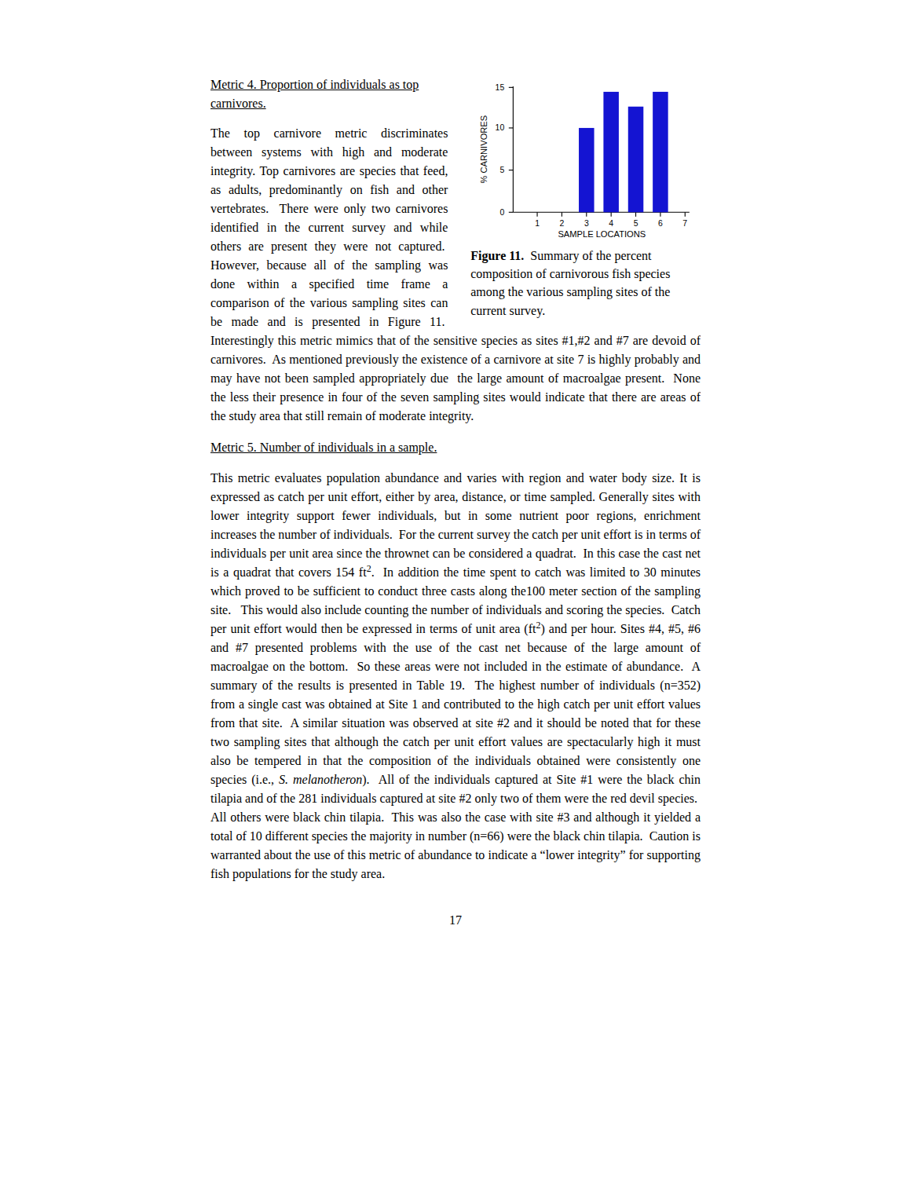0 5 10 15 % CARNIVORES 1 2 3 4 5 6 7 SAMPLE LOCATIONS
Figure 11. Summary of the percent composition of carnivorous fish species among the various sampling sites of the current survey.
Metric 4. Proportion of individuals as top carnivores.
The top carnivore metric discriminates between systems with high and moderate integrity. Top carnivores are species that feed, as adults, predominantly on fish and other vertebrates. There were only two carnivores identified in the current survey and while others are present they were not captured. However, because all of the sampling was done within a specified time frame a comparison of the various sampling sites can be made and is presented in Figure 11. Interestingly this metric mimics that of the sensitive species as sites #1,#2 and #7 are devoid of carnivores. As mentioned previously the existence of a carnivore at site 7 is highly probably and may have not been sampled appropriately due the large amount of macroalgae present. None the less their presence in four of the seven sampling sites would indicate that there are areas of the study area that still remain of moderate integrity.
Metric 5. Number of individuals in a sample.
This metric evaluates population abundance and varies with region and water body size. It is expressed as catch per unit effort, either by area, distance, or time sampled. Generally sites with lower integrity support fewer individuals, but in some nutrient poor regions, enrichment increases the number of individuals. For the current survey the catch per unit effort is in terms of individuals per unit area since the thrownet can be considered a quadrat. In this case the cast net is a quadrat that covers 154 ft2. In addition the time spent to catch was limited to 30 minutes which proved to be sufficient to conduct three casts along the100 meter section of the sampling site. This would also include counting the number of individuals and scoring the species. Catch per unit effort would then be expressed in terms of unit area (ft2) and per hour. Sites #4, #5, #6 and #7 presented problems with the use of the cast net because of the large amount of macroalgae on the bottom. So these areas were not included in the estimate of abundance. A summary of the results is presented in Table 19. The highest number of individuals (n=352) from a single cast was obtained at Site 1 and contributed to the high catch per unit effort values from that site. A similar situation was observed at site #2 and it should be noted that for these two sampling sites that although the catch per unit effort values are spectacularly high it must also be tempered in that the composition of the individuals obtained were consistently one species (i.e., S. melanotheron). All of the individuals captured at Site #1 were the black chin tilapia and of the 281 individuals captured at site #2 only two of them were the red devil species. All others were black chin tilapia. This was also the case with site #3 and although it yielded a total of 10 different species the majority in number (n=66) were the black chin tilapia. Caution is warranted about the use of this metric of abundance to indicate a “lower integrity” for supporting fish populations for the study area.
17